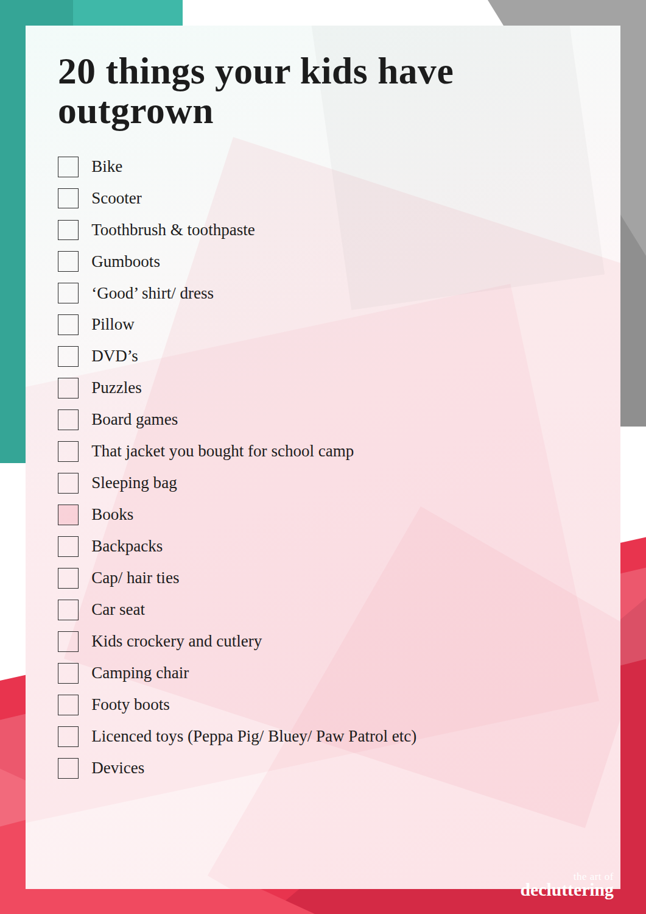20 things your kids have outgrown
Bike
Scooter
Toothbrush & toothpaste
Gumboots
‘Good’ shirt/ dress
Pillow
DVD’s
Puzzles
Board games
That jacket you bought for school camp
Sleeping bag
Books
Backpacks
Cap/ hair ties
Car seat
Kids crockery and cutlery
Camping chair
Footy boots
Licenced toys (Peppa Pig/ Bluey/ Paw Patrol etc)
Devices
the art of
decluttering